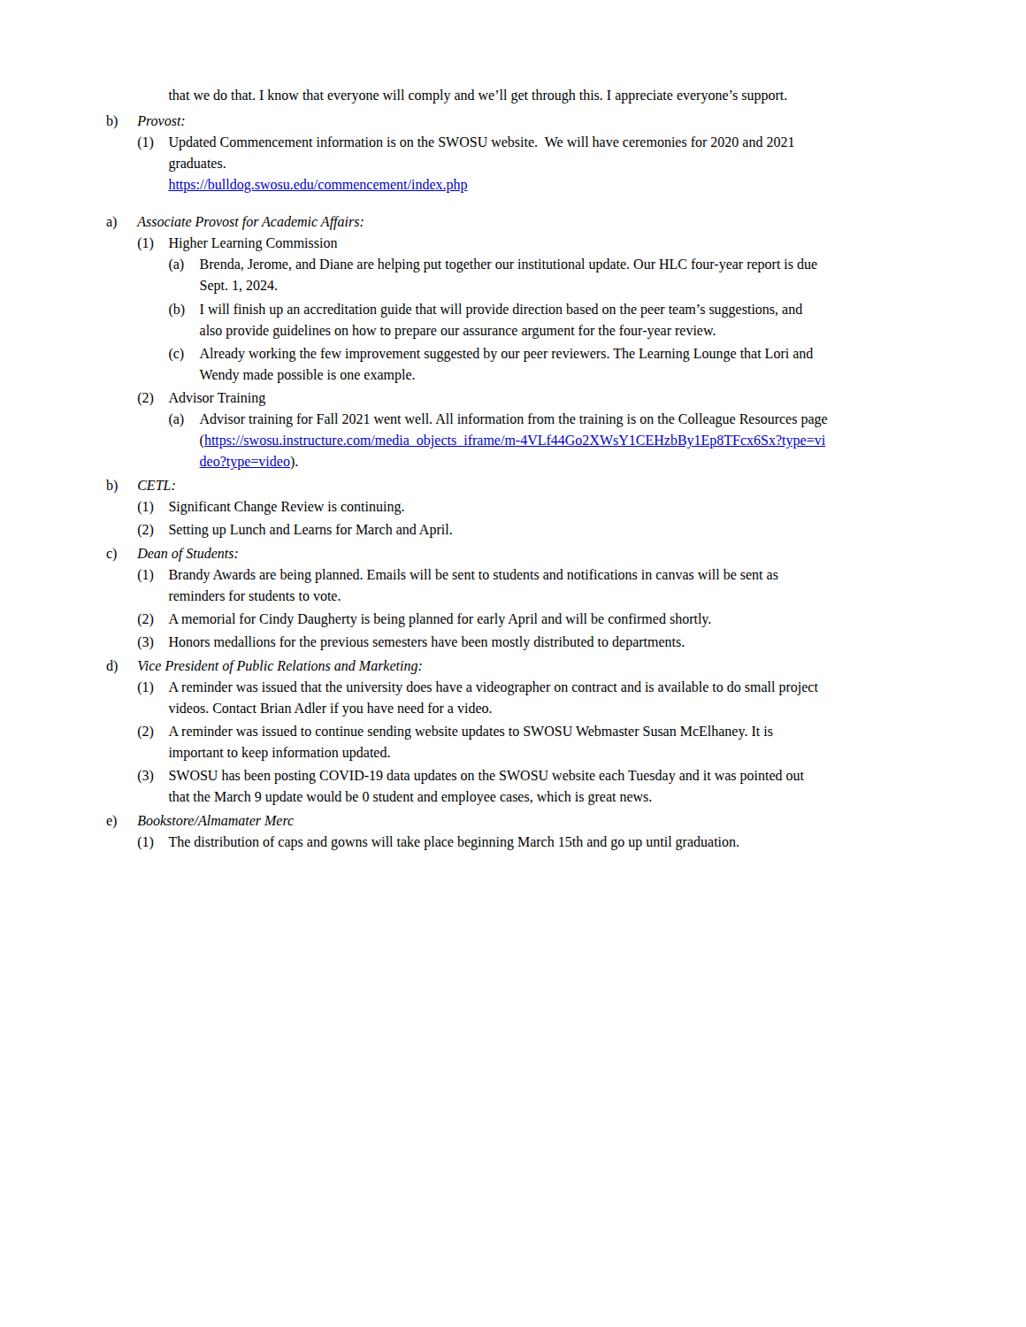that we do that. I know that everyone will comply and we’ll get through this. I appreciate everyone’s support.
b) Provost:
(1) Updated Commencement information is on the SWOSU website. We will have ceremonies for 2020 and 2021 graduates.
https://bulldog.swosu.edu/commencement/index.php
a) Associate Provost for Academic Affairs:
(1) Higher Learning Commission
(a) Brenda, Jerome, and Diane are helping put together our institutional update. Our HLC four-year report is due Sept. 1, 2024.
(b) I will finish up an accreditation guide that will provide direction based on the peer team’s suggestions, and also provide guidelines on how to prepare our assurance argument for the four-year review.
(c) Already working the few improvement suggested by our peer reviewers. The Learning Lounge that Lori and Wendy made possible is one example.
(2) Advisor Training
(a) Advisor training for Fall 2021 went well. All information from the training is on the Colleague Resources page (https://swosu.instructure.com/media_objects_iframe/m-4VLf44Go2XWsY1CEHzbBy1Ep8TFcx6Sx?type=video?type=video).
b) CETL:
(1) Significant Change Review is continuing.
(2) Setting up Lunch and Learns for March and April.
c) Dean of Students:
(1) Brandy Awards are being planned. Emails will be sent to students and notifications in canvas will be sent as reminders for students to vote.
(2) A memorial for Cindy Daugherty is being planned for early April and will be confirmed shortly.
(3) Honors medallions for the previous semesters have been mostly distributed to departments.
d) Vice President of Public Relations and Marketing:
(1) A reminder was issued that the university does have a videographer on contract and is available to do small project videos. Contact Brian Adler if you have need for a video.
(2) A reminder was issued to continue sending website updates to SWOSU Webmaster Susan McElhaney. It is important to keep information updated.
(3) SWOSU has been posting COVID-19 data updates on the SWOSU website each Tuesday and it was pointed out that the March 9 update would be 0 student and employee cases, which is great news.
e) Bookstore/Almamater Merc
(1) The distribution of caps and gowns will take place beginning March 15th and go up until graduation.